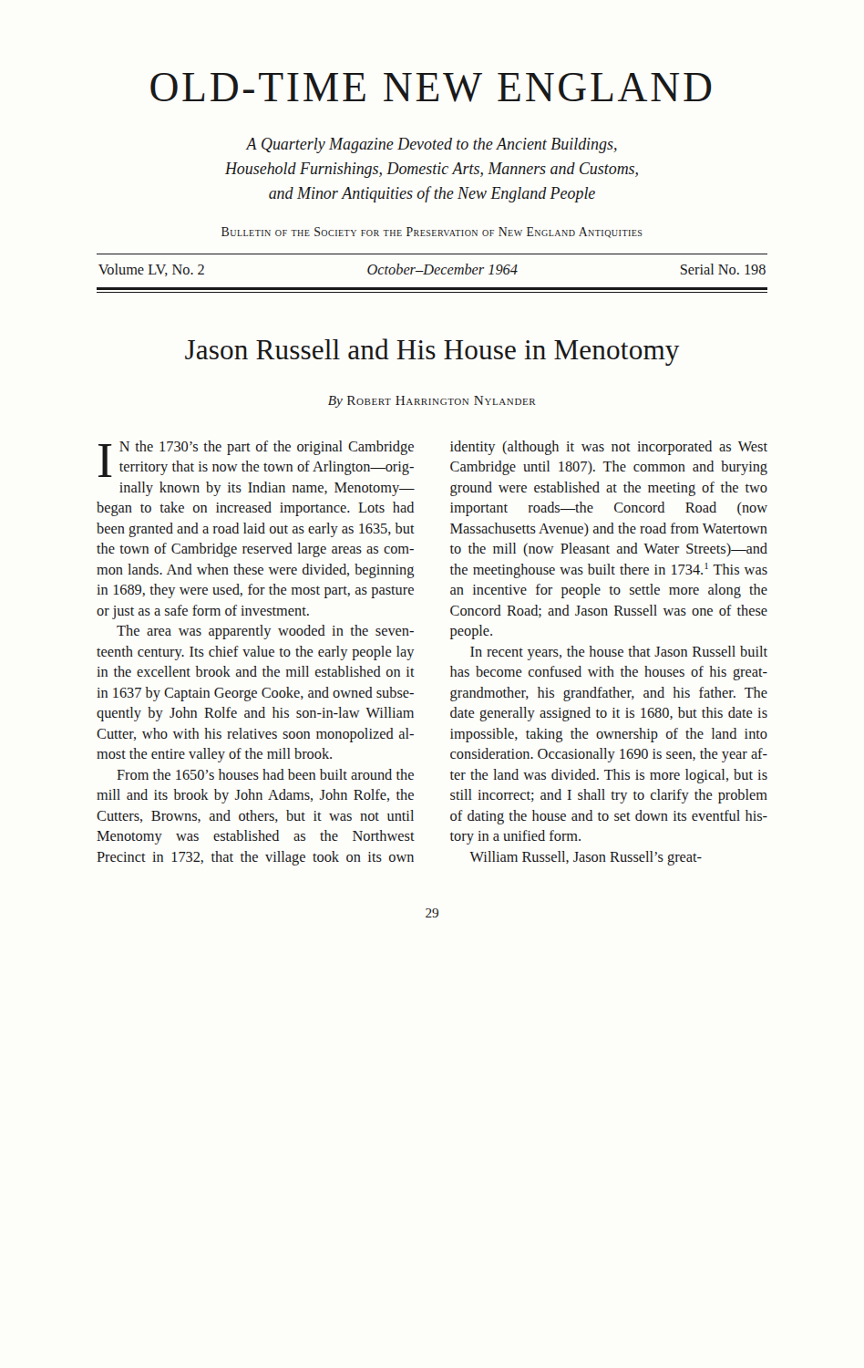OLD-TIME NEW ENGLAND
A Quarterly Magazine Devoted to the Ancient Buildings,
Household Furnishings, Domestic Arts, Manners and Customs,
and Minor Antiquities of the New England People
Bulletin of the Society for the Preservation of New England Antiquities
Volume LV, No. 2 October–December 1964 Serial No. 198
Jason Russell and His House in Menotomy
By Robert Harrington Nylander
IN the 1730’s the part of the original Cambridge territory that is now the town of Arlington—originally known by its Indian name, Menotomy—began to take on increased importance. Lots had been granted and a road laid out as early as 1635, but the town of Cambridge reserved large areas as common lands. And when these were divided, beginning in 1689, they were used, for the most part, as pasture or just as a safe form of investment.
The area was apparently wooded in the seventeenth century. Its chief value to the early people lay in the excellent brook and the mill established on it in 1637 by Captain George Cooke, and owned subsequently by John Rolfe and his son-in-law William Cutter, who with his relatives soon monopolized almost the entire valley of the mill brook.
From the 1650’s houses had been built around the mill and its brook by John Adams, John Rolfe, the Cutters, Browns, and others, but it was not until Menotomy was established as the Northwest Precinct in 1732, that the village took on its own identity (although it was not incorporated as West Cambridge until 1807). The common and burying ground were established at the meeting of the two important roads—the Concord Road (now Massachusetts Avenue) and the road from Watertown to the mill (now Pleasant and Water Streets)—and the meetinghouse was built there in 1734.1 This was an incentive for people to settle more along the Concord Road; and Jason Russell was one of these people.
In recent years, the house that Jason Russell built has become confused with the houses of his great-grandmother, his grandfather, and his father. The date generally assigned to it is 1680, but this date is impossible, taking the ownership of the land into consideration. Occasionally 1690 is seen, the year after the land was divided. This is more logical, but is still incorrect; and I shall try to clarify the problem of dating the house and to set down its eventful history in a unified form.
William Russell, Jason Russell’s great-
29